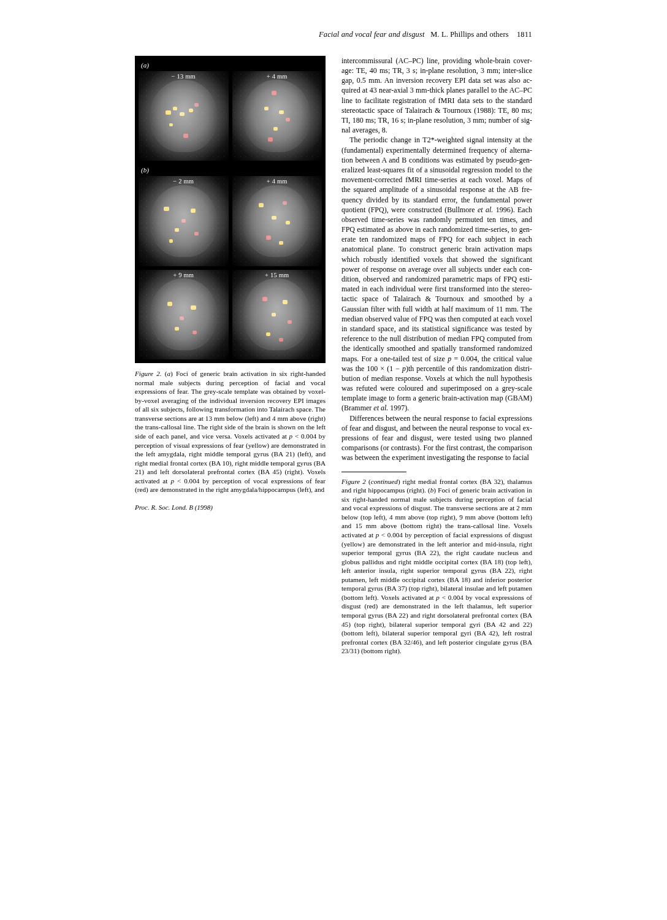Facial and vocal fear and disgust M. L. Phillips and others 1811
(a)
− 13 mm
+ 4 mm
(b)
− 2 mm
+ 4 mm
+ 9 mm
+ 15 mm
Figure 2. (a) Foci of generic brain activation in six right-handed normal male subjects during perception of facial and vocal expressions of fear. The grey-scale template was obtained by voxel-by-voxel averaging of the individual inversion recovery EPI images of all six subjects, following transformation into Talairach space. The transverse sections are at 13 mm below (left) and 4 mm above (right) the trans-callosal line. The right side of the brain is shown on the left side of each panel, and vice versa. Voxels activated at p < 0.004 by perception of visual expressions of fear (yellow) are demonstrated in the left amygdala, right middle temporal gyrus (BA 21) (left), and right medial frontal cortex (BA 10), right middle temporal gyrus (BA 21) and left dorsolateral prefrontal cortex (BA 45) (right). Voxels activated at p < 0.004 by perception of vocal expressions of fear (red) are demonstrated in the right amygdala/hippocampus (left), and
Proc. R. Soc. Lond. B (1998)
intercommissural (AC–PC) line, providing whole-brain coverage: TE, 40 ms; TR, 3 s; in-plane resolution, 3 mm; inter-slice gap, 0.5 mm. An inversion recovery EPI data set was also acquired at 43 near-axial 3 mm-thick planes parallel to the AC–PC line to facilitate registration of fMRI data sets to the standard stereotactic space of Talairach & Tournoux (1988): TE, 80 ms; TI, 180 ms; TR, 16 s; in-plane resolution, 3 mm; number of signal averages, 8.
The periodic change in T2*-weighted signal intensity at the (fundamental) experimentally determined frequency of alternation between A and B conditions was estimated by pseudo-generalized least-squares fit of a sinusoidal regression model to the movement-corrected fMRI time-series at each voxel. Maps of the squared amplitude of a sinusoidal response at the AB frequency divided by its standard error, the fundamental power quotient (FPQ), were constructed (Bullmore et al. 1996). Each observed time-series was randomly permuted ten times, and FPQ estimated as above in each randomized time-series, to generate ten randomized maps of FPQ for each subject in each anatomical plane. To construct generic brain activation maps which robustly identified voxels that showed the significant power of response on average over all subjects under each condition, observed and randomized parametric maps of FPQ estimated in each individual were first transformed into the stereotactic space of Talairach & Tournoux and smoothed by a Gaussian filter with full width at half maximum of 11 mm. The median observed value of FPQ was then computed at each voxel in standard space, and its statistical significance was tested by reference to the null distribution of median FPQ computed from the identically smoothed and spatially transformed randomized maps. For a one-tailed test of size p = 0.004, the critical value was the 100 × (1 − p)th percentile of this randomization distribution of median response. Voxels at which the null hypothesis was refuted were coloured and superimposed on a grey-scale template image to form a generic brain-activation map (GBAM) (Brammer et al. 1997).
Differences between the neural response to facial expressions of fear and disgust, and between the neural response to vocal expressions of fear and disgust, were tested using two planned comparisons (or contrasts). For the first contrast, the comparison was between the experiment investigating the response to facial
Figure 2 (continued) right medial frontal cortex (BA 32), thalamus and right hippocampus (right). (b) Foci of generic brain activation in six right-handed normal male subjects during perception of facial and vocal expressions of disgust. The transverse sections are at 2 mm below (top left), 4 mm above (top right), 9 mm above (bottom left) and 15 mm above (bottom right) the trans-callosal line. Voxels activated at p < 0.004 by perception of facial expressions of disgust (yellow) are demonstrated in the left anterior and mid-insula, right superior temporal gyrus (BA 22), the right caudate nucleus and globus pallidus and right middle occipital cortex (BA 18) (top left), left anterior insula, right superior temporal gyrus (BA 22), right putamen, left middle occipital cortex (BA 18) and inferior posterior temporal gyrus (BA 37) (top right), bilateral insulae and left putamen (bottom left). Voxels activated at p < 0.004 by vocal expressions of disgust (red) are demonstrated in the left thalamus, left superior temporal gyrus (BA 22) and right dorsolateral prefrontal cortex (BA 45) (top right), bilateral superior temporal gyri (BA 42 and 22) (bottom left), bilateral superior temporal gyri (BA 42), left rostral prefrontal cortex (BA 32/46), and left posterior cingulate gyrus (BA 23/31) (bottom right).